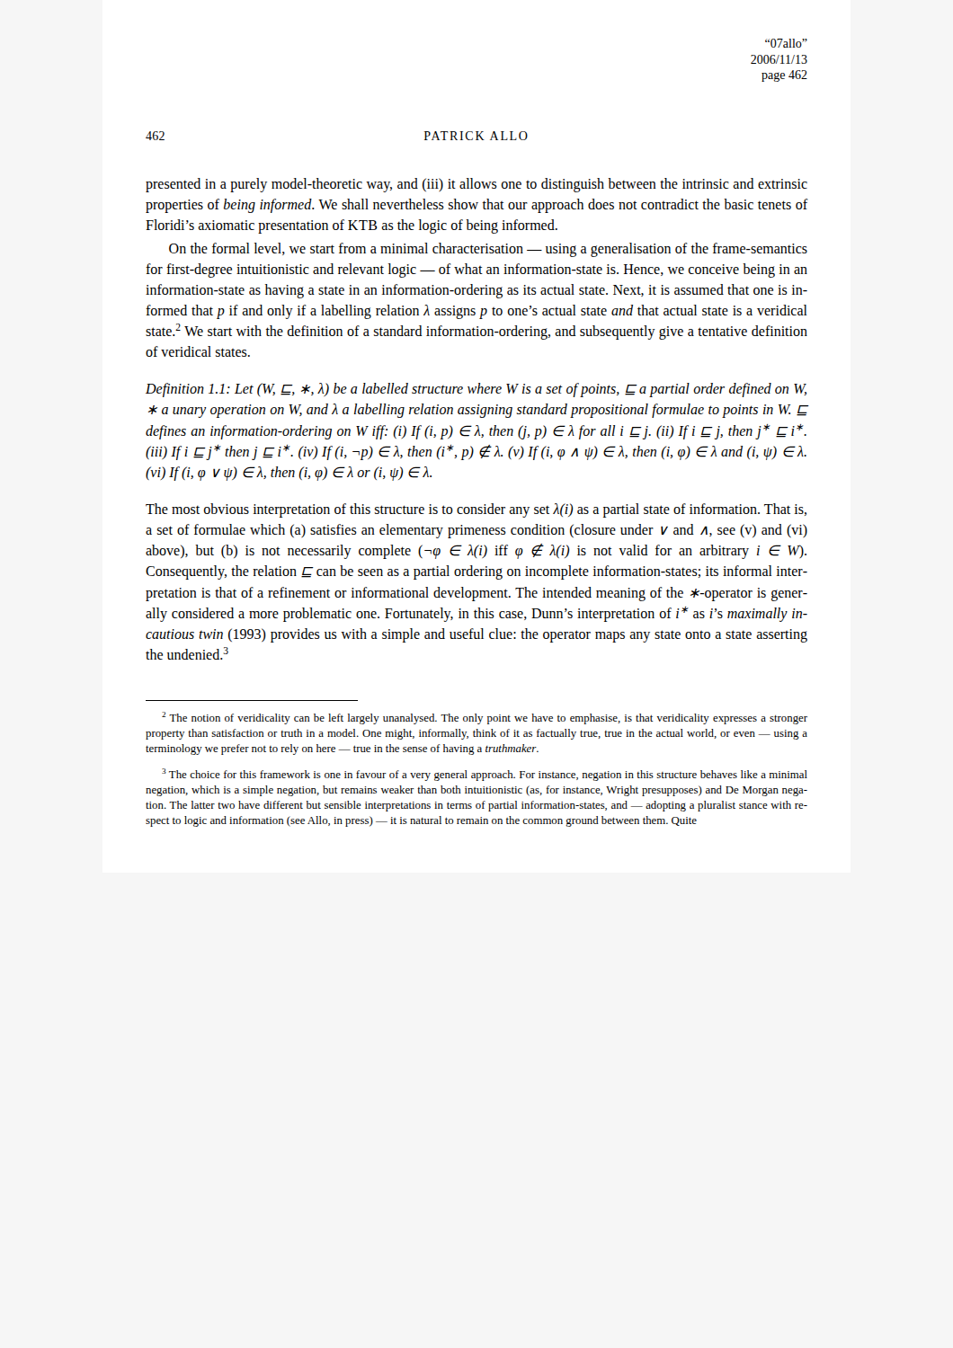“07allo”
2006/11/13
page 462
462 Patrick Allo 462
presented in a purely model-theoretic way, and (iii) it allows one to distinguish between the intrinsic and extrinsic properties of being informed. We shall nevertheless show that our approach does not contradict the basic tenets of Floridi’s axiomatic presentation of KTB as the logic of being informed.
On the formal level, we start from a minimal characterisation — using a generalisation of the frame-semantics for first-degree intuitionistic and relevant logic — of what an information-state is. Hence, we conceive being in an information-state as having a state in an information-ordering as its actual state. Next, it is assumed that one is informed that p if and only if a labelling relation λ assigns p to one’s actual state and that actual state is a veridical state.2 We start with the definition of a standard information-ordering, and subsequently give a tentative definition of veridical states.
Definition 1.1: Let (W, ⊑, ∗, λ) be a labelled structure where W is a set of points, ⊑ a partial order defined on W, ∗ a unary operation on W, and λ a labelling relation assigning standard propositional formulae to points in W. ⊑ defines an information-ordering on W iff: (i) If (i, p) ∈ λ, then (j, p) ∈ λ for all i ⊑ j. (ii) If i ⊑ j, then j∗ ⊑ i∗. (iii) If i ⊑ j∗ then j ⊑ i∗. (iv) If (i, ¬p) ∈ λ, then (i∗, p) ∉ λ. (v) If (i, φ ∧ ψ) ∈ λ, then (i, φ) ∈ λ and (i, ψ) ∈ λ. (vi) If (i, φ ∨ ψ) ∈ λ, then (i, φ) ∈ λ or (i, ψ) ∈ λ.
The most obvious interpretation of this structure is to consider any set λ(i) as a partial state of information. That is, a set of formulae which (a) satisfies an elementary primeness condition (closure under ∨ and ∧, see (v) and (vi) above), but (b) is not necessarily complete (¬φ ∈ λ(i) iff φ ∉ λ(i) is not valid for an arbitrary i ∈ W). Consequently, the relation ⊑ can be seen as a partial ordering on incomplete information-states; its informal interpretation is that of a refinement or informational development. The intended meaning of the ∗-operator is generally considered a more problematic one. Fortunately, in this case, Dunn’s interpretation of i∗ as i’s maximally incautious twin (1993) provides us with a simple and useful clue: the operator maps any state onto a state asserting the undenied.3
2 The notion of veridicality can be left largely unanalysed. The only point we have to emphasise, is that veridicality expresses a stronger property than satisfaction or truth in a model. One might, informally, think of it as factually true, true in the actual world, or even — using a terminology we prefer not to rely on here — true in the sense of having a truthmaker.
3 The choice for this framework is one in favour of a very general approach. For instance, negation in this structure behaves like a minimal negation, which is a simple negation, but remains weaker than both intuitionistic (as, for instance, Wright presupposes) and De Morgan negation. The latter two have different but sensible interpretations in terms of partial information-states, and — adopting a pluralist stance with respect to logic and information (see Allo, in press) — it is natural to remain on the common ground between them. Quite